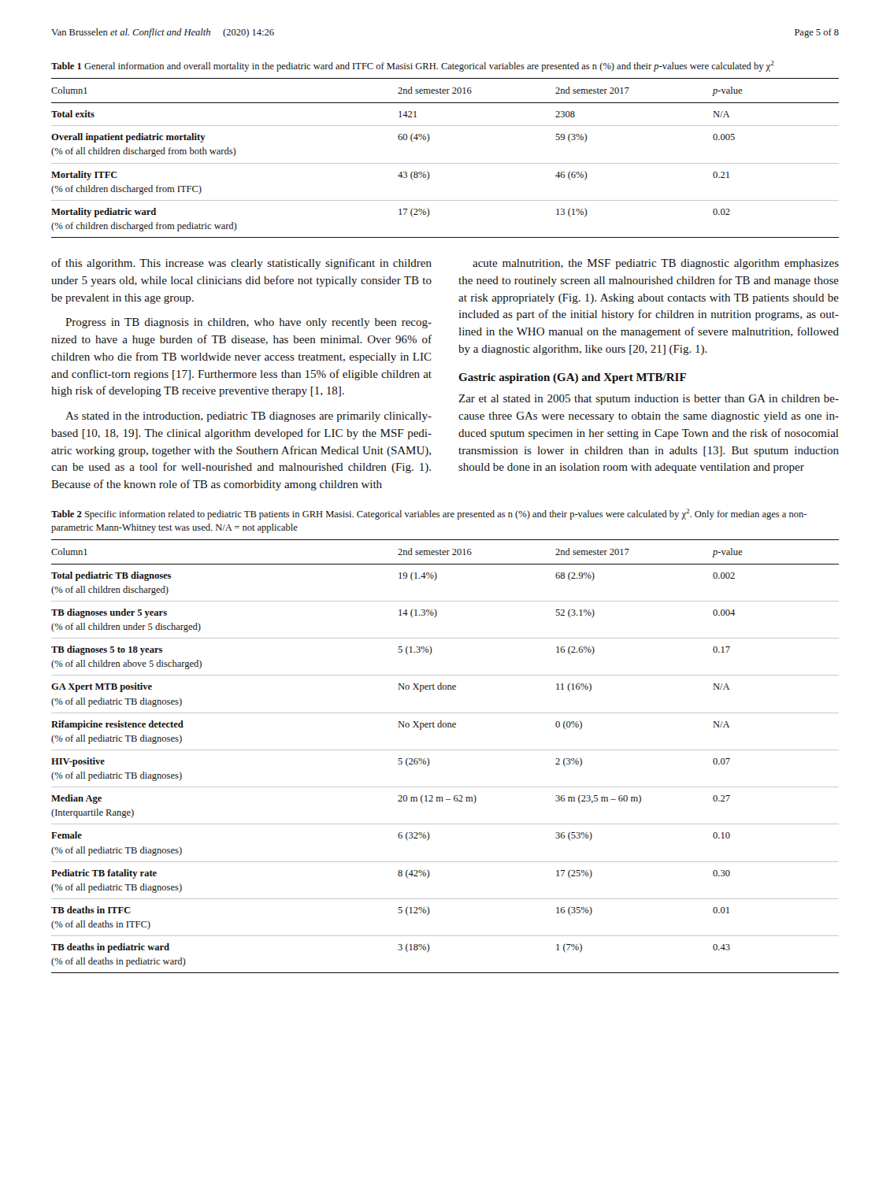Van Brusselen et al. Conflict and Health (2020) 14:26
Page 5 of 8
Table 1 General information and overall mortality in the pediatric ward and ITFC of Masisi GRH. Categorical variables are presented as n (%) and their p-values were calculated by χ2
| Column1 | 2nd semester 2016 | 2nd semester 2017 | p -value |
| --- | --- | --- | --- |
| Total exits | 1421 | 2308 | N/A |
| Overall inpatient pediatric mortality (% of all children discharged from both wards) | 60 (4%) | 59 (3%) | 0.005 |
| Mortality ITFC (% of children discharged from ITFC) | 43 (8%) | 46 (6%) | 0.21 |
| Mortality pediatric ward (% of children discharged from pediatric ward) | 17 (2%) | 13 (1%) | 0.02 |
of this algorithm. This increase was clearly statistically significant in children under 5 years old, while local clinicians did before not typically consider TB to be prevalent in this age group.
Progress in TB diagnosis in children, who have only recently been recognized to have a huge burden of TB disease, has been minimal. Over 96% of children who die from TB worldwide never access treatment, especially in LIC and conflict-torn regions [17]. Furthermore less than 15% of eligible children at high risk of developing TB receive preventive therapy [1, 18].
As stated in the introduction, pediatric TB diagnoses are primarily clinically-based [10, 18, 19]. The clinical algorithm developed for LIC by the MSF pediatric working group, together with the Southern African Medical Unit (SAMU), can be used as a tool for well-nourished and malnourished children (Fig. 1). Because of the known role of TB as comorbidity among children with
acute malnutrition, the MSF pediatric TB diagnostic algorithm emphasizes the need to routinely screen all malnourished children for TB and manage those at risk appropriately (Fig. 1). Asking about contacts with TB patients should be included as part of the initial history for children in nutrition programs, as outlined in the WHO manual on the management of severe malnutrition, followed by a diagnostic algorithm, like ours [20, 21] (Fig. 1).
Gastric aspiration (GA) and Xpert MTB/RIF
Zar et al stated in 2005 that sputum induction is better than GA in children because three GAs were necessary to obtain the same diagnostic yield as one induced sputum specimen in her setting in Cape Town and the risk of nosocomial transmission is lower in children than in adults [13]. But sputum induction should be done in an isolation room with adequate ventilation and proper
Table 2 Specific information related to pediatric TB patients in GRH Masisi. Categorical variables are presented as n (%) and their p-values were calculated by χ2. Only for median ages a non-parametric Mann-Whitney test was used. N/A = not applicable
| Column1 | 2nd semester 2016 | 2nd semester 2017 | p -value |
| --- | --- | --- | --- |
| Total pediatric TB diagnoses (% of all children discharged) | 19 (1.4%) | 68 (2.9%) | 0.002 |
| TB diagnoses under 5 years (% of all children under 5 discharged) | 14 (1.3%) | 52 (3.1%) | 0.004 |
| TB diagnoses 5 to 18 years (% of all children above 5 discharged) | 5 (1.3%) | 16 (2.6%) | 0.17 |
| GA Xpert MTB positive (% of all pediatric TB diagnoses) | No Xpert done | 11 (16%) | N/A |
| Rifampicine resistence detected (% of all pediatric TB diagnoses) | No Xpert done | 0 (0%) | N/A |
| HIV-positive (% of all pediatric TB diagnoses) | 5 (26%) | 2 (3%) | 0.07 |
| Median Age (Interquartile Range) | 20 m (12 m – 62 m) | 36 m (23,5 m – 60 m) | 0.27 |
| Female (% of all pediatric TB diagnoses) | 6 (32%) | 36 (53%) | 0.10 |
| Pediatric TB fatality rate (% of all pediatric TB diagnoses) | 8 (42%) | 17 (25%) | 0.30 |
| TB deaths in ITFC (% of all deaths in ITFC) | 5 (12%) | 16 (35%) | 0.01 |
| TB deaths in pediatric ward (% of all deaths in pediatric ward) | 3 (18%) | 1 (7%) | 0.43 |